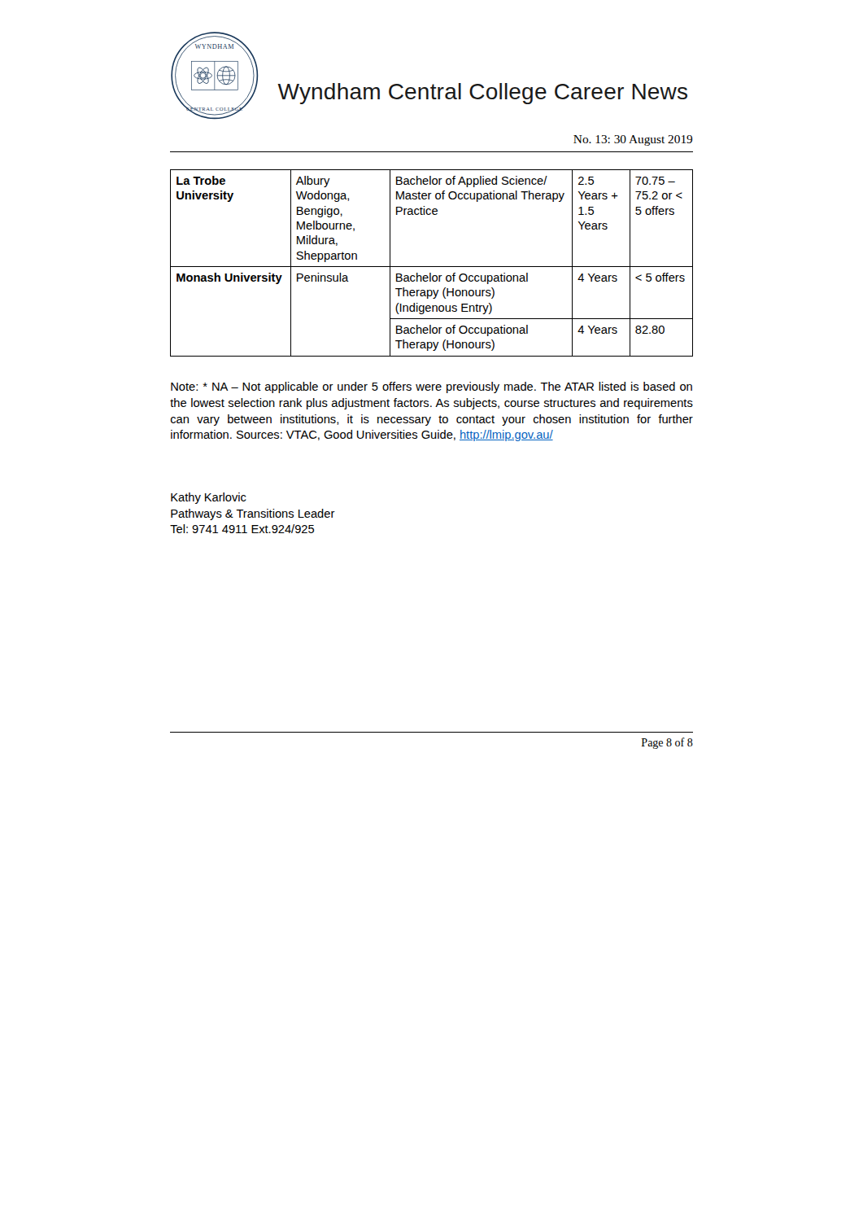WYNDHAM CENTRAL COLLEGE
Wyndham Central College Career News
No. 13: 30 August 2019
| La Trobe University | Albury Wodonga, Bengigo, Melbourne, Mildura, Shepparton | Bachelor of Applied Science/ Master of Occupational Therapy Practice | 2.5 Years + 1.5 Years | 70.75 – 75.2 or < 5 offers |
| Monash University | Peninsula | Bachelor of Occupational Therapy (Honours) (Indigenous Entry) | 4 Years | < 5 offers |
| Bachelor of Occupational Therapy (Honours) | 4 Years | 82.80 |
Note: * NA – Not applicable or under 5 offers were previously made. The ATAR listed is based on the lowest selection rank plus adjustment factors. As subjects, course structures and requirements can vary between institutions, it is necessary to contact your chosen institution for further information. Sources: VTAC, Good Universities Guide, http://lmip.gov.au/
Kathy Karlovic
Pathways & Transitions Leader
Tel: 9741 4911 Ext.924/925
Page 8 of 8